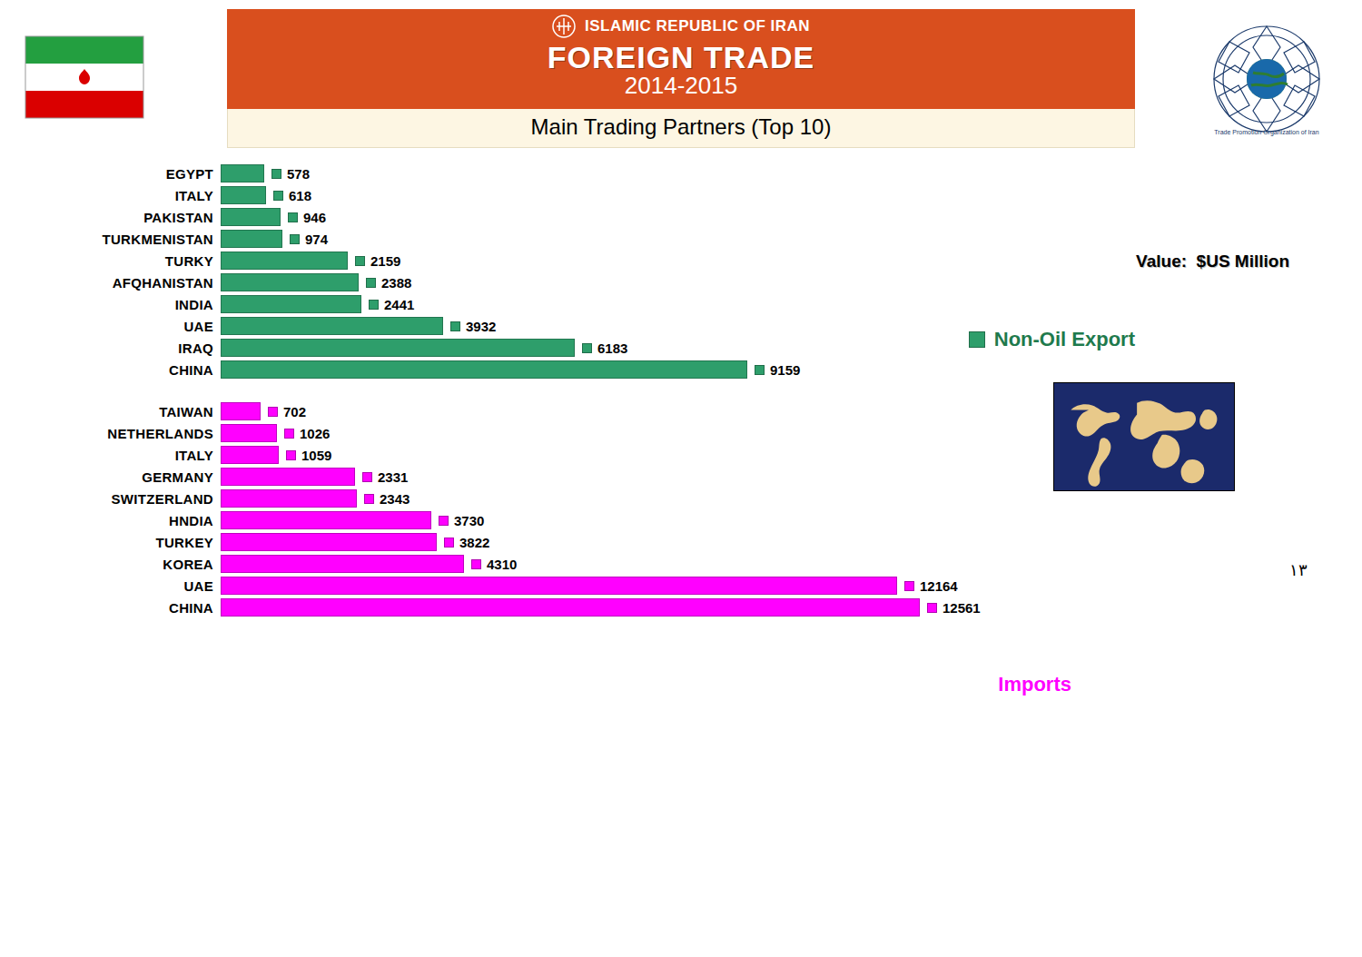ISLAMIC REPUBLIC OF IRAN
FOREIGN TRADE
2014-2015
Main Trading Partners (Top 10)
Trade Promotion Organization of Iran
EGYPT
578
ITALY
618
PAKISTAN
946
TURKMENISTAN
974
TURKY
2159
AFQHANISTAN
2388
INDIA
2441
UAE
3932
IRAQ
6183
CHINA
9159
TAIWAN
702
NETHERLANDS
1026
ITALY
1059
GERMANY
2331
SWITZERLAND
2343
HNDIA
3730
TURKEY
3822
KOREA
4310
UAE
12164
CHINA
12561
Value: $US Million
Non-Oil Export
Imports
۱۳